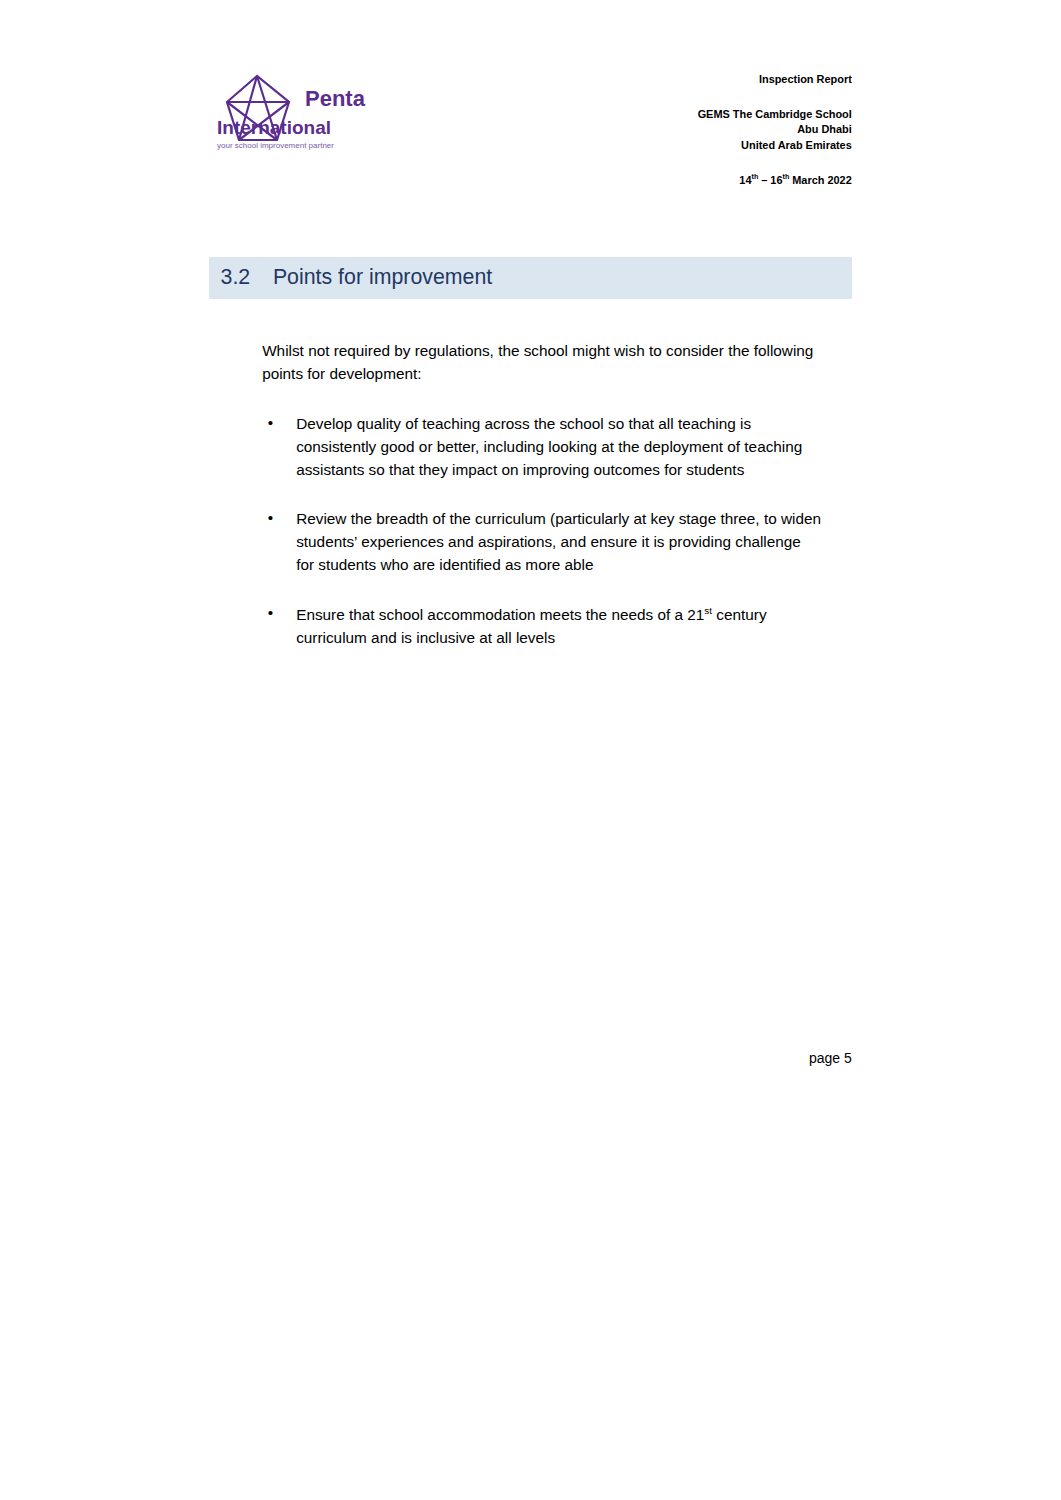Penta International your school improvement partner
Inspection Report
GEMS The Cambridge School
Abu Dhabi
United Arab Emirates
14th – 16th March 2022
3.2 Points for improvement
Whilst not required by regulations, the school might wish to consider the following points for development:
Develop quality of teaching across the school so that all teaching is consistently good or better, including looking at the deployment of teaching assistants so that they impact on improving outcomes for students
Review the breadth of the curriculum (particularly at key stage three, to widen students’ experiences and aspirations, and ensure it is providing challenge for students who are identified as more able
Ensure that school accommodation meets the needs of a 21st century curriculum and is inclusive at all levels
page 5